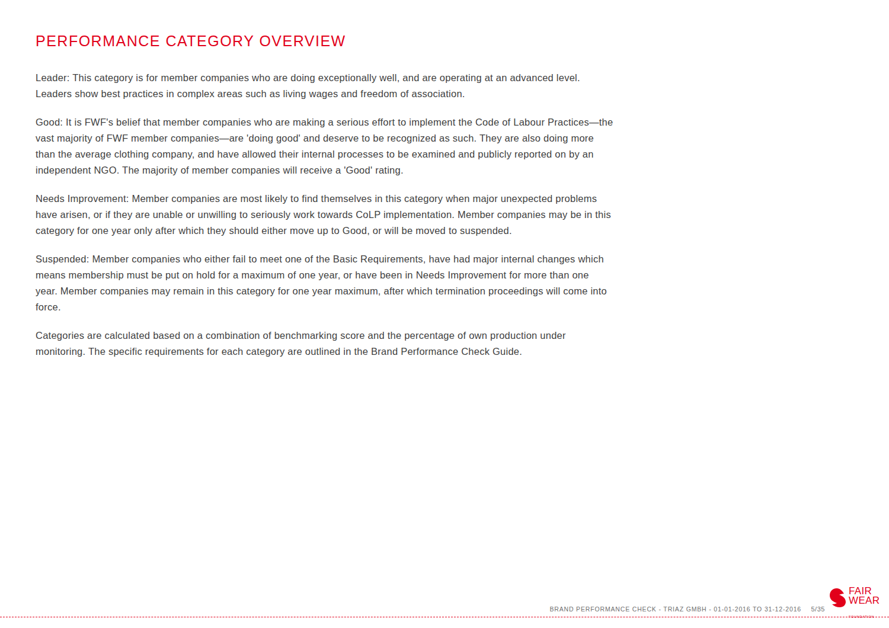Performance Category Overview
Leader: This category is for member companies who are doing exceptionally well, and are operating at an advanced level. Leaders show best practices in complex areas such as living wages and freedom of association.
Good: It is FWF's belief that member companies who are making a serious effort to implement the Code of Labour Practices—the vast majority of FWF member companies—are 'doing good' and deserve to be recognized as such. They are also doing more than the average clothing company, and have allowed their internal processes to be examined and publicly reported on by an independent NGO. The majority of member companies will receive a 'Good' rating.
Needs Improvement: Member companies are most likely to find themselves in this category when major unexpected problems have arisen, or if they are unable or unwilling to seriously work towards CoLP implementation. Member companies may be in this category for one year only after which they should either move up to Good, or will be moved to suspended.
Suspended: Member companies who either fail to meet one of the Basic Requirements, have had major internal changes which means membership must be put on hold for a maximum of one year, or have been in Needs Improvement for more than one year. Member companies may remain in this category for one year maximum, after which termination proceedings will come into force.
Categories are calculated based on a combination of benchmarking score and the percentage of own production under monitoring. The specific requirements for each category are outlined in the Brand Performance Check Guide.
Brand performance check - Triaz GmbH - 01-01-2016 to 31-12-2016
5/35
FAIR WEAR
FOUNDATION